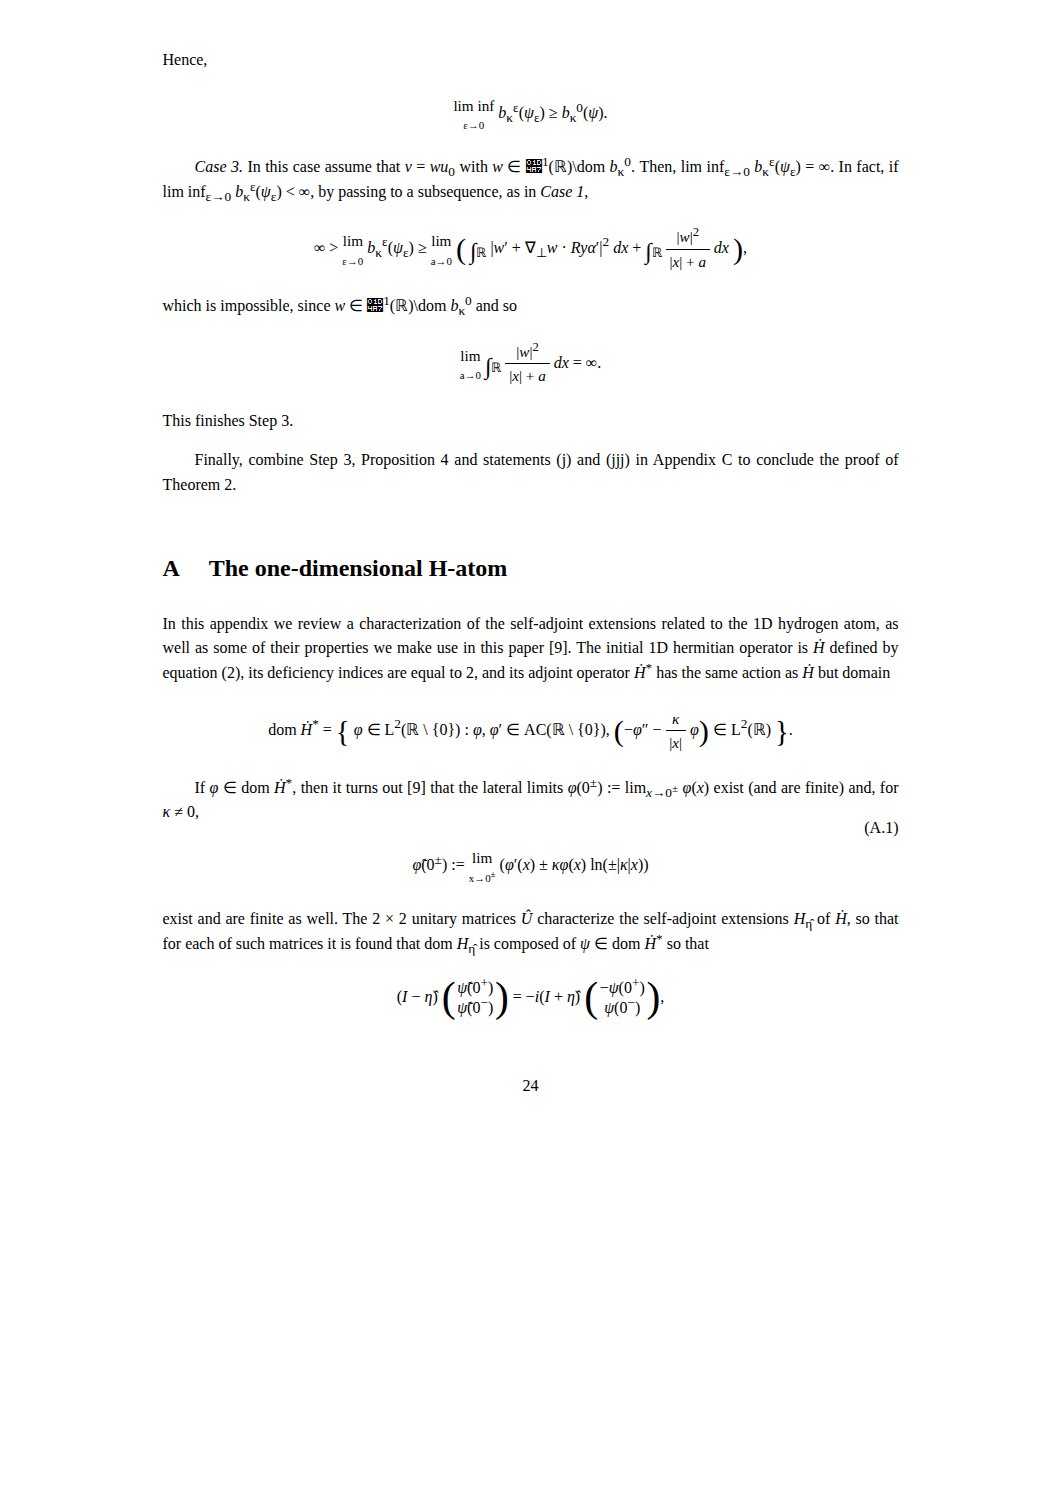Hence,
lim inf ε→0 bκε(ψε) ≥ bκ0(ψ).
Case 3. In this case assume that v = wu0 with w ∈ 𝒧1(ℝ)\dom bκ0. Then, lim infε→0 bκε(ψε) = ∞. In fact, if lim infε→0 bκε(ψε) < ∞, by passing to a subsequence, as in Case 1,
∞ > lim ε→0 bκε(ψε) ≥ lim a→0 ( ∫ℝ |w′ + ∇⊥w · Ryα′|2 dx + ∫ℝ |w|2|x| + a dx ),
which is impossible, since w ∈ 𝒧1(ℝ)\dom bκ0 and so
lim a→0 ∫ℝ |w|2|x| + a dx = ∞.
This finishes Step 3.
Finally, combine Step 3, Proposition 4 and statements (j) and (jjj) in Appendix C to conclude the proof of Theorem 2.
AThe one-dimensional H-atom
In this appendix we review a characterization of the self-adjoint extensions related to the 1D hydrogen atom, as well as some of their properties we make use in this paper [9]. The initial 1D hermitian operator is Ḣ defined by equation (2), its deficiency indices are equal to 2, and its adjoint operator Ḣ* has the same action as Ḣ but domain
dom Ḣ* = { φ ∈ L2(ℝ \ {0}) : φ, φ′ ∈ AC(ℝ \ {0}), (−φ″ − κ|x| φ) ∈ L2(ℝ) }.
If φ ∈ dom Ḣ*, then it turns out [9] that the lateral limits φ(0±) := limx→0± φ(x) exist (and are finite) and, for κ ≠ 0,
φ̃(0±) := lim x→0± (φ′(x) ± κφ(x) ln(±|κ|x)) (A.1)
exist and are finite as well. The 2 × 2 unitary matrices Û characterize the self-adjoint extensions Hη̂ of Ḣ, so that for each of such matrices it is found that dom Hη̂ is composed of ψ ∈ dom Ḣ* so that
(I − η̂) (ψ̃(0+)
ψ̃(0−)) = −i(I + η̂) (−ψ(0+)
ψ(0−)),
24